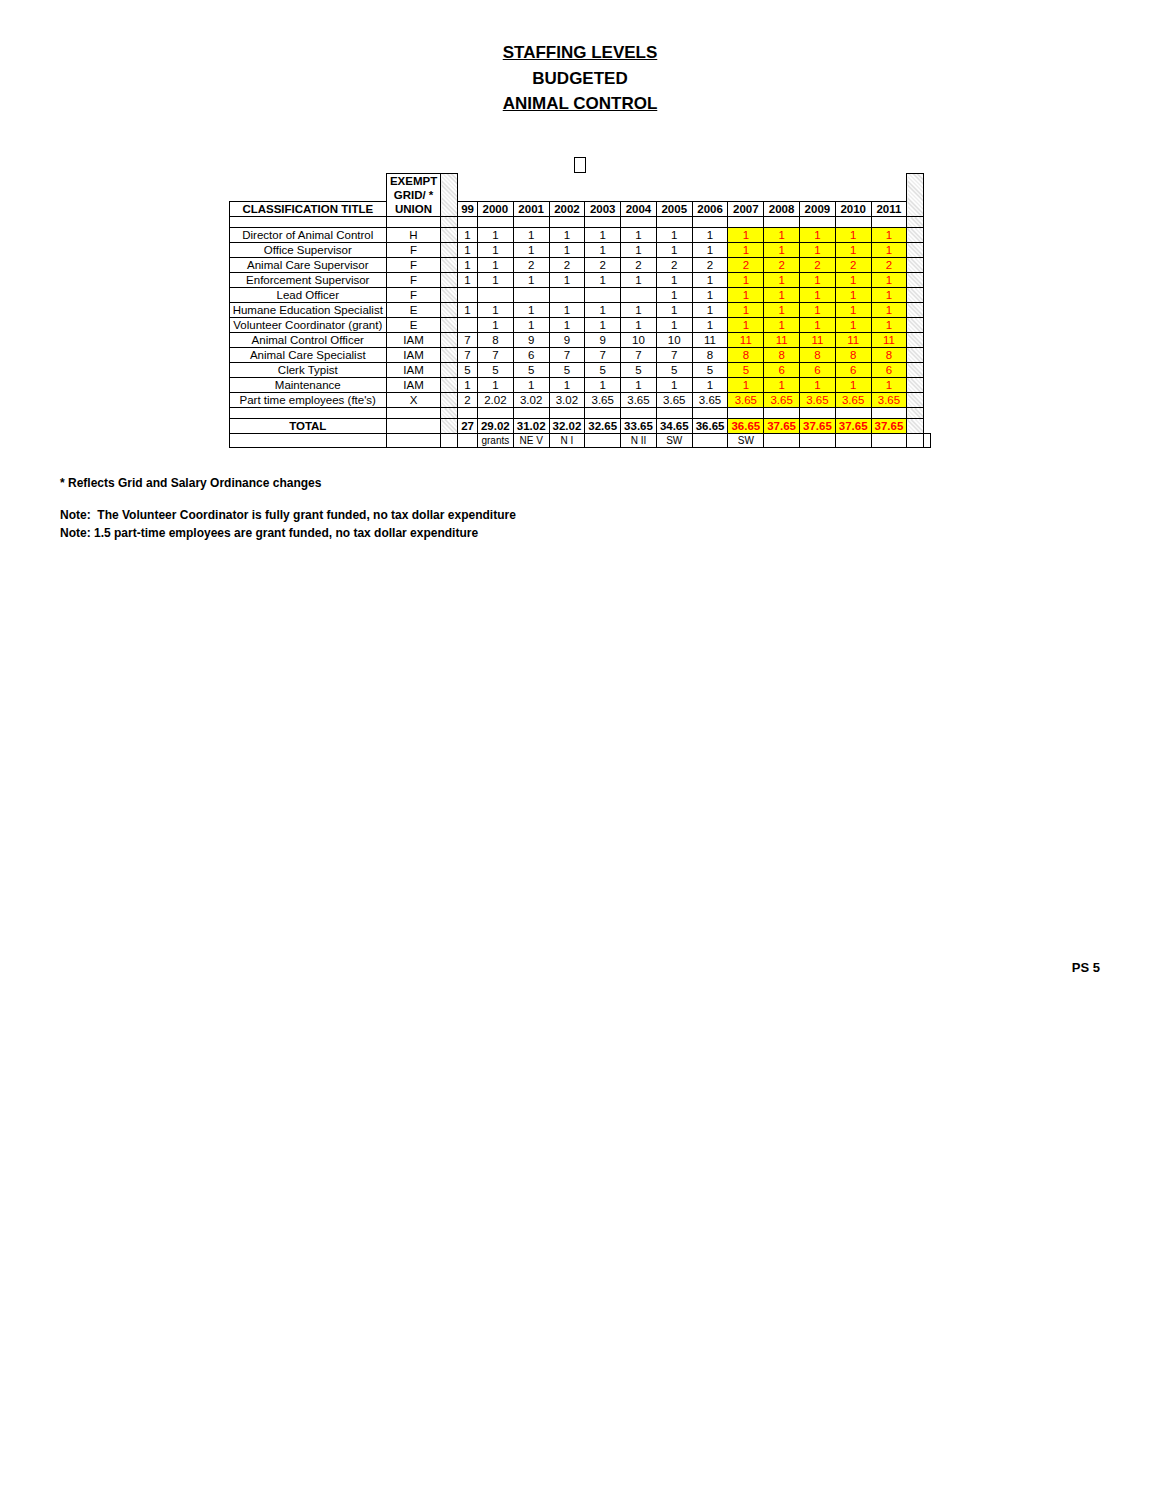STAFFING LEVELS
BUDGETED
ANIMAL CONTROL
| | EXEMPT | | | |
| --- | --- | --- | --- | --- |
| | GRID/ * | |
| CLASSIFICATION TITLE | UNION | 99 | 2000 | 2001 | 2002 | 2003 | 2004 | 2005 | 2006 | 2007 | 2008 | 2009 | 2010 | 2011 |
| Director of Animal Control | H | | 1 | 1 | 1 | 1 | 1 | 1 | 1 | 1 | 1 | 1 | 1 | 1 | 1 | |
| Office Supervisor | F | | 1 | 1 | 1 | 1 | 1 | 1 | 1 | 1 | 1 | 1 | 1 | 1 | 1 | |
| Animal Care Supervisor | F | | 1 | 1 | 2 | 2 | 2 | 2 | 2 | 2 | 2 | 2 | 2 | 2 | 2 | |
| Enforcement Supervisor | F | | 1 | 1 | 1 | 1 | 1 | 1 | 1 | 1 | 1 | 1 | 1 | 1 | 1 | |
| Lead Officer | F | | | | | | | | 1 | 1 | 1 | 1 | 1 | 1 | 1 | |
| Humane Education Specialist | E | | 1 | 1 | 1 | 1 | 1 | 1 | 1 | 1 | 1 | 1 | 1 | 1 | 1 | |
| Volunteer Coordinator (grant) | E | | | 1 | 1 | 1 | 1 | 1 | 1 | 1 | 1 | 1 | 1 | 1 | 1 | |
| Animal Control Officer | IAM | | 7 | 8 | 9 | 9 | 9 | 10 | 10 | 11 | 11 | 11 | 11 | 11 | 11 | |
| Animal Care Specialist | IAM | | 7 | 7 | 6 | 7 | 7 | 7 | 7 | 8 | 8 | 8 | 8 | 8 | 8 | |
| Clerk Typist | IAM | | 5 | 5 | 5 | 5 | 5 | 5 | 5 | 5 | 5 | 6 | 6 | 6 | 6 | |
| Maintenance | IAM | | 1 | 1 | 1 | 1 | 1 | 1 | 1 | 1 | 1 | 1 | 1 | 1 | 1 | |
| Part time employees (fte's) | X | | 2 | 2.02 | 3.02 | 3.02 | 3.65 | 3.65 | 3.65 | 3.65 | 3.65 | 3.65 | 3.65 | 3.65 | 3.65 | |
| TOTAL | | | 27 | 29.02 | 31.02 | 32.02 | 32.65 | 33.65 | 34.65 | 36.65 | 36.65 | 37.65 | 37.65 | 37.65 | 37.65 | |
| | | | | grants | NE V | N I | | N II | SW | | SW | | | | | | |
* Reflects Grid and Salary Ordinance changes
Note: The Volunteer Coordinator is fully grant funded, no tax dollar expenditure
Note: 1.5 part-time employees are grant funded, no tax dollar expenditure
PS 5